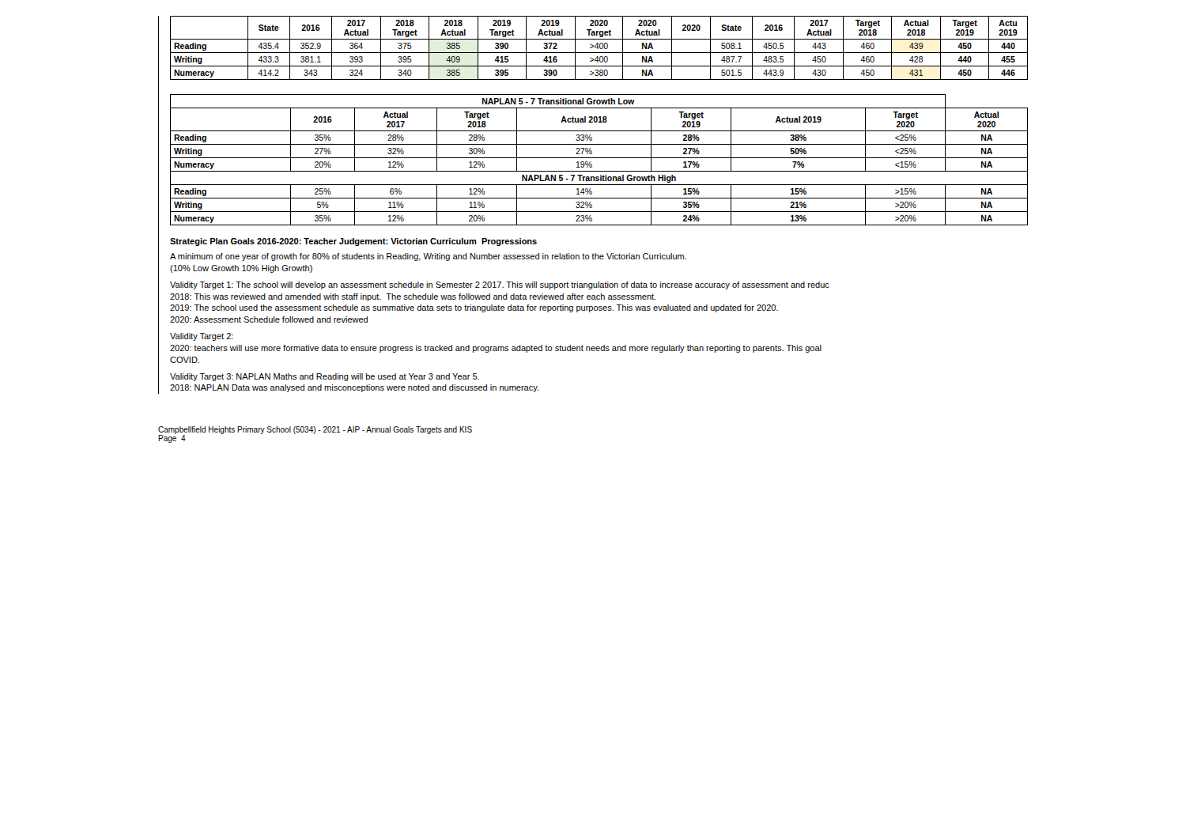| | State | 2016 | 2017 Actual | 2018 Target | 2018 Actual | 2019 Target | 2019 Actual | 2020 Target | 2020 Actual | 2020 | State | 2016 | 2017 Actual | Target 2018 | Actual 2018 | Target 2019 | Actu 2019 |
| --- | --- | --- | --- | --- | --- | --- | --- | --- | --- | --- | --- | --- | --- | --- | --- | --- | --- |
| Reading | 435.4 | 352.9 | 364 | 375 | 385 | 390 | 372 | >400 | NA | | 508.1 | 450.5 | 443 | 460 | 439 | 450 | 440 |
| Writing | 433.3 | 381.1 | 393 | 395 | 409 | 415 | 416 | >400 | NA | | 487.7 | 483.5 | 450 | 460 | 428 | 440 | 455 |
| Numeracy | 414.2 | 343 | 324 | 340 | 385 | 395 | 390 | >380 | NA | | 501.5 | 443.9 | 430 | 450 | 431 | 450 | 446 |
| NAPLAN 5 - 7 Transitional Growth Low |
| | 2016 | Actual 2017 | Target 2018 | Actual 2018 | Target 2019 | Actual 2019 | Target 2020 | Actual 2020 |
| Reading | 35% | 28% | 28% | 33% | 28% | 38% | <25% | NA |
| Writing | 27% | 32% | 30% | 27% | 27% | 50% | <25% | NA |
| Numeracy | 20% | 12% | 12% | 19% | 17% | 7% | <15% | NA |
| NAPLAN 5 - 7 Transitional Growth High |
| Reading | 25% | 6% | 12% | 14% | 15% | 15% | >15% | NA |
| Writing | 5% | 11% | 11% | 32% | 35% | 21% | >20% | NA |
| Numeracy | 35% | 12% | 20% | 23% | 24% | 13% | >20% | NA |
Strategic Plan Goals 2016-2020: Teacher Judgement: Victorian Curriculum Progressions
A minimum of one year of growth for 80% of students in Reading, Writing and Number assessed in relation to the Victorian Curriculum.
(10% Low Growth 10% High Growth)
Validity Target 1: The school will develop an assessment schedule in Semester 2 2017. This will support triangulation of data to increase accuracy of assessment and reduc
2018: This was reviewed and amended with staff input. The schedule was followed and data reviewed after each assessment.
2019: The school used the assessment schedule as summative data sets to triangulate data for reporting purposes. This was evaluated and updated for 2020.
2020: Assessment Schedule followed and reviewed
Validity Target 2:
2020: teachers will use more formative data to ensure progress is tracked and programs adapted to student needs and more regularly than reporting to parents. This goal
COVID.
Validity Target 3: NAPLAN Maths and Reading will be used at Year 3 and Year 5.
2018: NAPLAN Data was analysed and misconceptions were noted and discussed in numeracy.
Campbellfield Heights Primary School (5034) - 2021 - AIP - Annual Goals Targets and KIS
Page 4